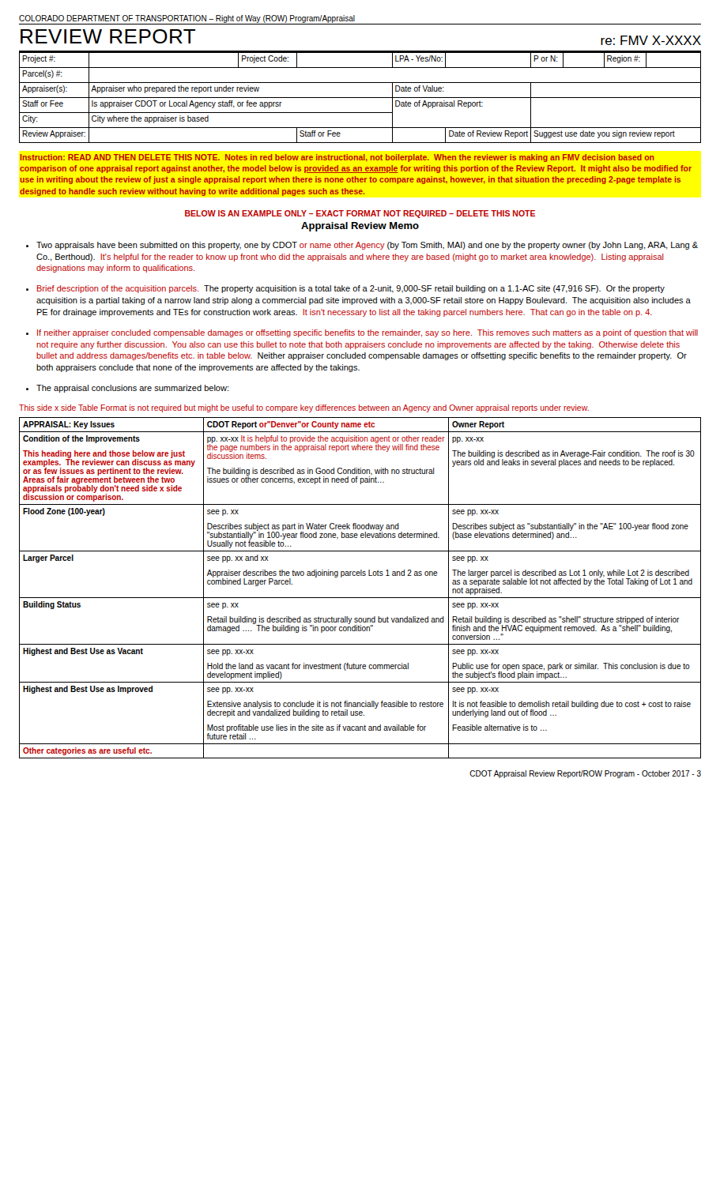COLORADO DEPARTMENT OF TRANSPORTATION – Right of Way (ROW) Program/Appraisal
REVIEW REPORT re: FMV X-XXXX
| Project #: | | Project Code: | | LPA - Yes/No: | | P or N: | | Region #: | |
| Parcel(s) #: | |
| Appraiser(s): | Appraiser who prepared the report under review | Date of Value: | |
| Staff or Fee | Is appraiser CDOT or Local Agency staff, or fee apprsr | Date of Appraisal Report: | |
| City: | City where the appraiser is based |
| Review Appraiser: | | Staff or Fee | | Date of Review Report | Suggest use date you sign review report |
Instruction: READ AND THEN DELETE THIS NOTE. Notes in red below are instructional, not boilerplate. When the reviewer is making an FMV decision based on comparison of one appraisal report against another, the model below is provided as an example for writing this portion of the Review Report. It might also be modified for use in writing about the review of just a single appraisal report when there is none other to compare against, however, in that situation the preceding 2-page template is designed to handle such review without having to write additional pages such as these.
BELOW IS AN EXAMPLE ONLY – EXACT FORMAT NOT REQUIRED – DELETE THIS NOTE
Appraisal Review Memo
Two appraisals have been submitted on this property, one by CDOT or name other Agency (by Tom Smith, MAI) and one by the property owner (by John Lang, ARA, Lang & Co., Berthoud). It's helpful for the reader to know up front who did the appraisals and where they are based (might go to market area knowledge). Listing appraisal designations may inform to qualifications.
Brief description of the acquisition parcels. The property acquisition is a total take of a 2-unit, 9,000-SF retail building on a 1.1-AC site (47,916 SF). Or the property acquisition is a partial taking of a narrow land strip along a commercial pad site improved with a 3,000-SF retail store on Happy Boulevard. The acquisition also includes a PE for drainage improvements and TEs for construction work areas. It isn't necessary to list all the taking parcel numbers here. That can go in the table on p. 4.
If neither appraiser concluded compensable damages or offsetting specific benefits to the remainder, say so here. This removes such matters as a point of question that will not require any further discussion. You also can use this bullet to note that both appraisers conclude no improvements are affected by the taking. Otherwise delete this bullet and address damages/benefits etc. in table below. Neither appraiser concluded compensable damages or offsetting specific benefits to the remainder property. Or both appraisers conclude that none of the improvements are affected by the takings.
The appraisal conclusions are summarized below:
This side x side Table Format is not required but might be useful to compare key differences between an Agency and Owner appraisal reports under review.
| APPRAISAL: Key Issues | CDOT Report or"Denver"or County name etc | Owner Report |
| --- | --- | --- |
| Condition of the Improvements This heading here and those below are just examples. The reviewer can discuss as many or as few issues as pertinent to the review. Areas of fair agreement between the two appraisals probably don't need side x side discussion or comparison. | pp. xx-xx It is helpful to provide the acquisition agent or other reader the page numbers in the appraisal report where they will find these discussion items. The building is described as in Good Condition, with no structural issues or other concerns, except in need of paint… | pp. xx-xx The building is described as in Average-Fair condition. The roof is 30 years old and leaks in several places and needs to be replaced. |
| Flood Zone (100-year) | see p. xx Describes subject as part in Water Creek floodway and "substantially" in 100-year flood zone, base elevations determined. Usually not feasible to… | see pp. xx-xx Describes subject as "substantially" in the "AE" 100-year flood zone (base elevations determined) and… |
| Larger Parcel | see pp. xx and xx Appraiser describes the two adjoining parcels Lots 1 and 2 as one combined Larger Parcel. | see pp. xx The larger parcel is described as Lot 1 only, while Lot 2 is described as a separate salable lot not affected by the Total Taking of Lot 1 and not appraised. |
| Building Status | see p. xx Retail building is described as structurally sound but vandalized and damaged …. The building is "in poor condition" | see pp. xx-xx Retail building is described as "shell" structure stripped of interior finish and the HVAC equipment removed. As a "shell" building, conversion …" |
| Highest and Best Use as Vacant | see pp. xx-xx Hold the land as vacant for investment (future commercial development implied) | see pp. xx-xx Public use for open space, park or similar. This conclusion is due to the subject's flood plain impact… |
| Highest and Best Use as Improved | see pp. xx-xx Extensive analysis to conclude it is not financially feasible to restore decrepit and vandalized building to retail use. Most profitable use lies in the site as if vacant and available for future retail … | see pp. xx-xx It is not feasible to demolish retail building due to cost + cost to raise underlying land out of flood … Feasible alternative is to … |
| Other categories as are useful etc. | | |
CDOT Appraisal Review Report/ROW Program - October 2017 - 3